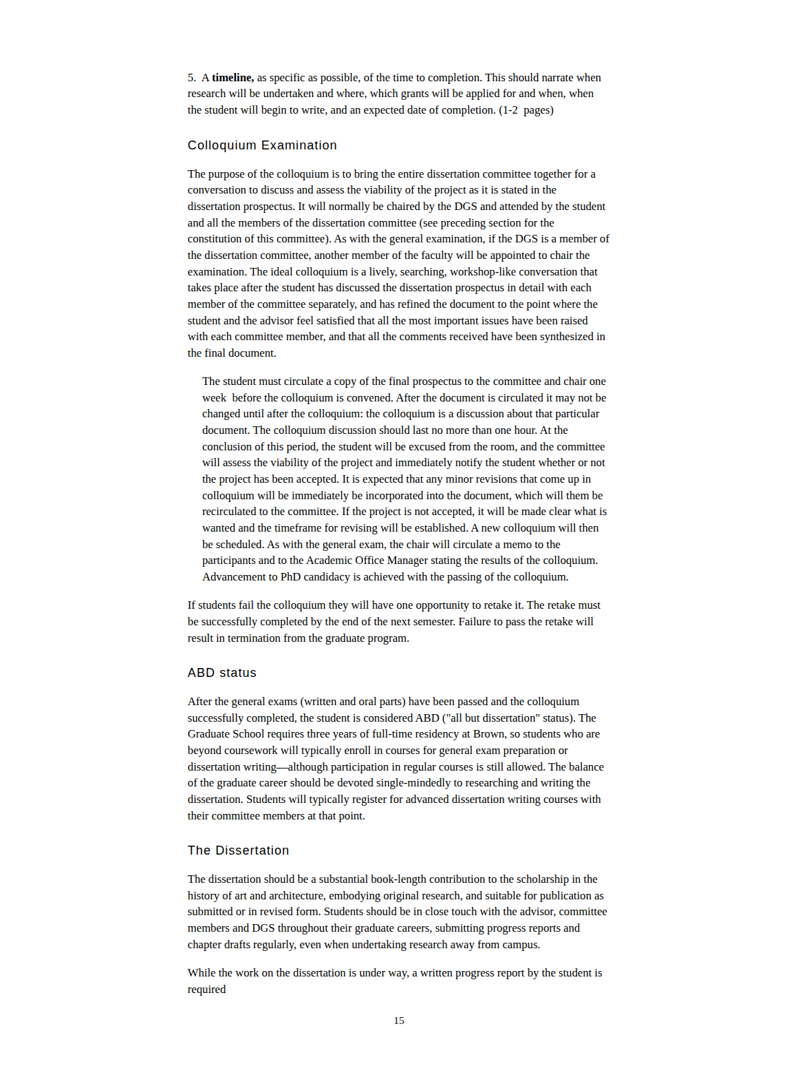5. A timeline, as specific as possible, of the time to completion. This should narrate when research will be undertaken and where, which grants will be applied for and when, when the student will begin to write, and an expected date of completion. (1-2 pages)
Colloquium Examination
The purpose of the colloquium is to bring the entire dissertation committee together for a conversation to discuss and assess the viability of the project as it is stated in the dissertation prospectus. It will normally be chaired by the DGS and attended by the student and all the members of the dissertation committee (see preceding section for the constitution of this committee). As with the general examination, if the DGS is a member of the dissertation committee, another member of the faculty will be appointed to chair the examination. The ideal colloquium is a lively, searching, workshop-like conversation that takes place after the student has discussed the dissertation prospectus in detail with each member of the committee separately, and has refined the document to the point where the student and the advisor feel satisfied that all the most important issues have been raised with each committee member, and that all the comments received have been synthesized in the final document.
The student must circulate a copy of the final prospectus to the committee and chair one week before the colloquium is convened. After the document is circulated it may not be changed until after the colloquium: the colloquium is a discussion about that particular document. The colloquium discussion should last no more than one hour. At the conclusion of this period, the student will be excused from the room, and the committee will assess the viability of the project and immediately notify the student whether or not the project has been accepted. It is expected that any minor revisions that come up in colloquium will be immediately be incorporated into the document, which will them be recirculated to the committee. If the project is not accepted, it will be made clear what is wanted and the timeframe for revising will be established. A new colloquium will then be scheduled. As with the general exam, the chair will circulate a memo to the participants and to the Academic Office Manager stating the results of the colloquium. Advancement to PhD candidacy is achieved with the passing of the colloquium.
If students fail the colloquium they will have one opportunity to retake it. The retake must be successfully completed by the end of the next semester. Failure to pass the retake will result in termination from the graduate program.
ABD status
After the general exams (written and oral parts) have been passed and the colloquium successfully completed, the student is considered ABD ("all but dissertation" status). The Graduate School requires three years of full-time residency at Brown, so students who are beyond coursework will typically enroll in courses for general exam preparation or dissertation writing—although participation in regular courses is still allowed. The balance of the graduate career should be devoted single-mindedly to researching and writing the dissertation. Students will typically register for advanced dissertation writing courses with their committee members at that point.
The Dissertation
The dissertation should be a substantial book-length contribution to the scholarship in the history of art and architecture, embodying original research, and suitable for publication as submitted or in revised form. Students should be in close touch with the advisor, committee members and DGS throughout their graduate careers, submitting progress reports and chapter drafts regularly, even when undertaking research away from campus.
While the work on the dissertation is under way, a written progress report by the student is required
15